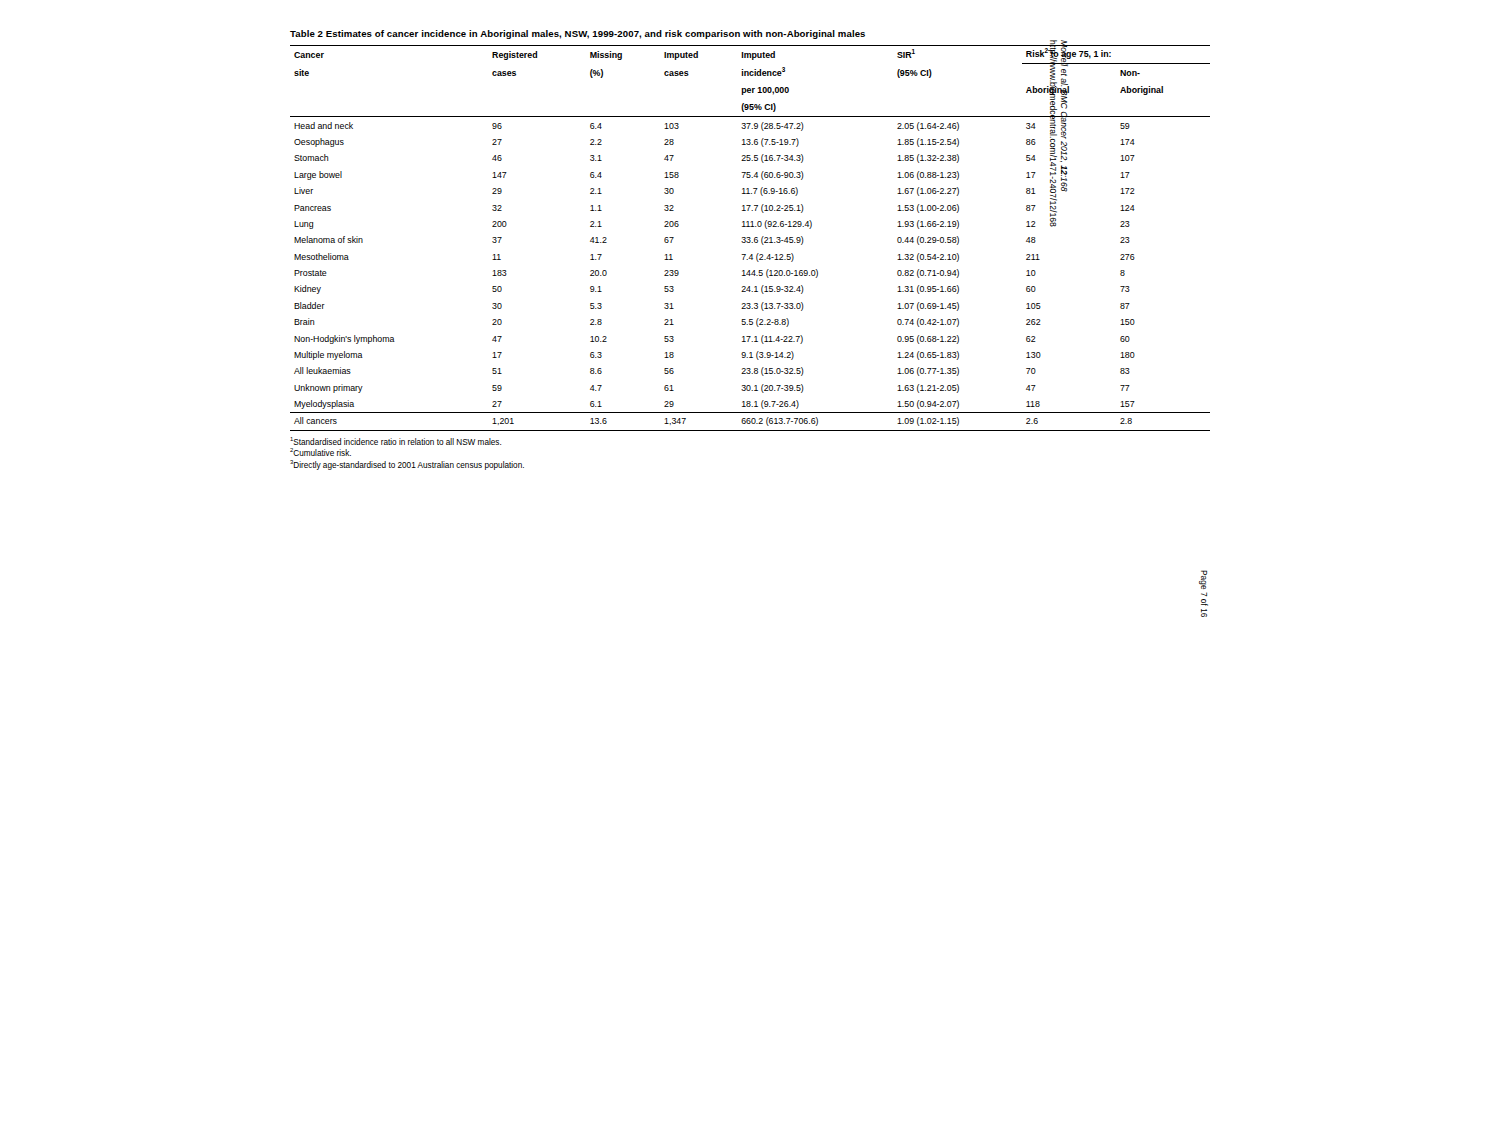Morrell et al. BMC Cancer 2012, 12:168
http://www.biomedcentral.com/1471-2407/12/168
Page 7 of 16
Table 2 Estimates of cancer incidence in Aboriginal males, NSW, 1999-2007, and risk comparison with non-Aboriginal males
| Cancer | Registered | Missing | Imputed | Imputed | SIR 1 | Risk 2 to age 75, 1 in: |
| --- | --- | --- | --- | --- | --- | --- |
| site | cases | (%) | cases | incidence 3 | (95% CI) | | Non- |
| | | | | per 100,000 | | Aboriginal | Aboriginal |
| | | | | (95% CI) | | | |
| Head and neck | 96 | 6.4 | 103 | 37.9 (28.5-47.2) | 2.05 (1.64-2.46) | 34 | 59 |
| Oesophagus | 27 | 2.2 | 28 | 13.6 (7.5-19.7) | 1.85 (1.15-2.54) | 86 | 174 |
| Stomach | 46 | 3.1 | 47 | 25.5 (16.7-34.3) | 1.85 (1.32-2.38) | 54 | 107 |
| Large bowel | 147 | 6.4 | 158 | 75.4 (60.6-90.3) | 1.06 (0.88-1.23) | 17 | 17 |
| Liver | 29 | 2.1 | 30 | 11.7 (6.9-16.6) | 1.67 (1.06-2.27) | 81 | 172 |
| Pancreas | 32 | 1.1 | 32 | 17.7 (10.2-25.1) | 1.53 (1.00-2.06) | 87 | 124 |
| Lung | 200 | 2.1 | 206 | 111.0 (92.6-129.4) | 1.93 (1.66-2.19) | 12 | 23 |
| Melanoma of skin | 37 | 41.2 | 67 | 33.6 (21.3-45.9) | 0.44 (0.29-0.58) | 48 | 23 |
| Mesothelioma | 11 | 1.7 | 11 | 7.4 (2.4-12.5) | 1.32 (0.54-2.10) | 211 | 276 |
| Prostate | 183 | 20.0 | 239 | 144.5 (120.0-169.0) | 0.82 (0.71-0.94) | 10 | 8 |
| Kidney | 50 | 9.1 | 53 | 24.1 (15.9-32.4) | 1.31 (0.95-1.66) | 60 | 73 |
| Bladder | 30 | 5.3 | 31 | 23.3 (13.7-33.0) | 1.07 (0.69-1.45) | 105 | 87 |
| Brain | 20 | 2.8 | 21 | 5.5 (2.2-8.8) | 0.74 (0.42-1.07) | 262 | 150 |
| Non-Hodgkin's lymphoma | 47 | 10.2 | 53 | 17.1 (11.4-22.7) | 0.95 (0.68-1.22) | 62 | 60 |
| Multiple myeloma | 17 | 6.3 | 18 | 9.1 (3.9-14.2) | 1.24 (0.65-1.83) | 130 | 180 |
| All leukaemias | 51 | 8.6 | 56 | 23.8 (15.0-32.5) | 1.06 (0.77-1.35) | 70 | 83 |
| Unknown primary | 59 | 4.7 | 61 | 30.1 (20.7-39.5) | 1.63 (1.21-2.05) | 47 | 77 |
| Myelodysplasia | 27 | 6.1 | 29 | 18.1 (9.7-26.4) | 1.50 (0.94-2.07) | 118 | 157 |
| All cancers | 1,201 | 13.6 | 1,347 | 660.2 (613.7-706.6) | 1.09 (1.02-1.15) | 2.6 | 2.8 |
1Standardised incidence ratio in relation to all NSW males.
2Cumulative risk.
3Directly age-standardised to 2001 Australian census population.